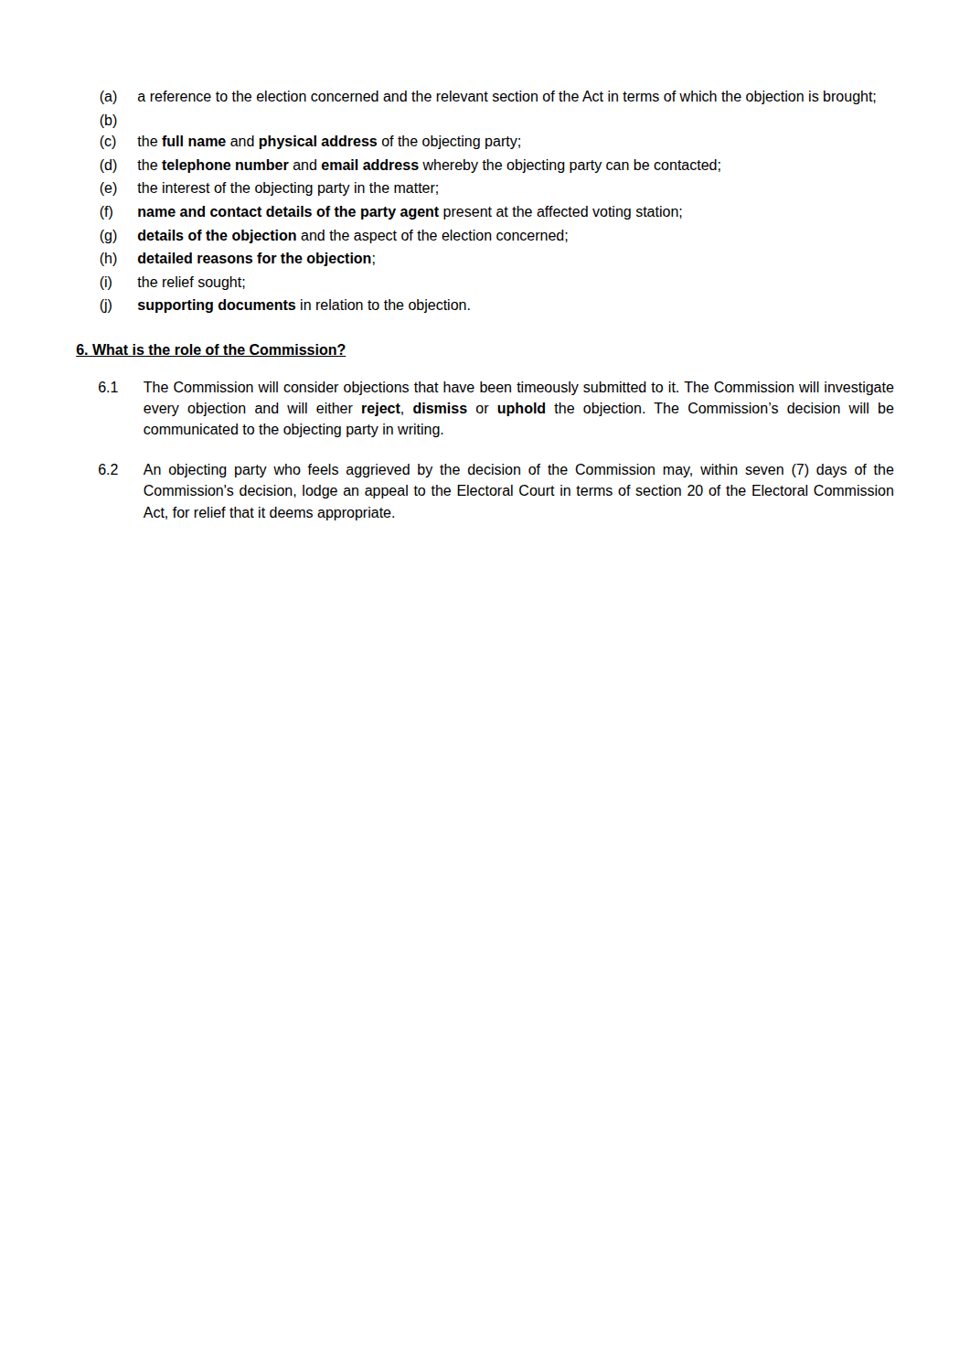(a) a reference to the election concerned and the relevant section of the Act in terms of which the objection is brought;
(b)
(c) the full name and physical address of the objecting party;
(d) the telephone number and email address whereby the objecting party can be contacted;
(e) the interest of the objecting party in the matter;
(f) name and contact details of the party agent present at the affected voting station;
(g) details of the objection and the aspect of the election concerned;
(h) detailed reasons for the objection;
(i) the relief sought;
(j) supporting documents in relation to the objection.
6. What is the role of the Commission?
6.1 The Commission will consider objections that have been timeously submitted to it. The Commission will investigate every objection and will either reject, dismiss or uphold the objection. The Commission’s decision will be communicated to the objecting party in writing.
6.2 An objecting party who feels aggrieved by the decision of the Commission may, within seven (7) days of the Commission's decision, lodge an appeal to the Electoral Court in terms of section 20 of the Electoral Commission Act, for relief that it deems appropriate.